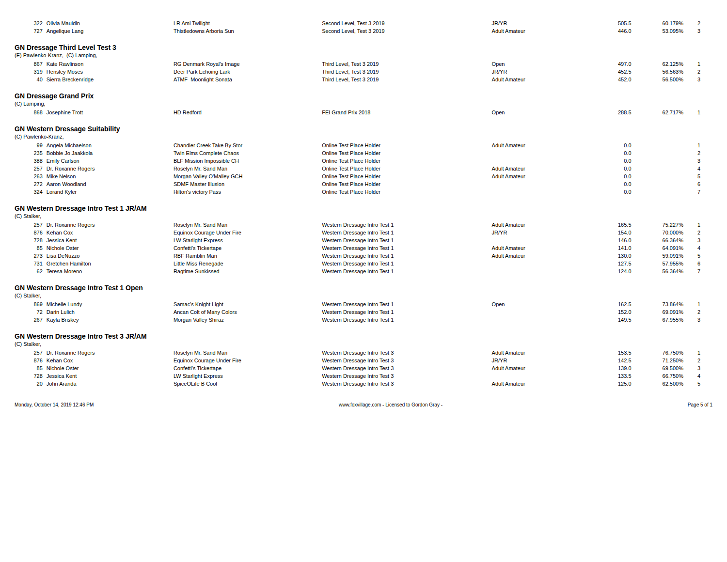| 322 | Olivia Mauldin | LR Ami Twilight | Second Level, Test 3 2019 | JR/YR | 505.5 | 60.179% | 2 |
| 727 | Angelique Lang | Thistledowns Arboria Sun | Second Level, Test 3 2019 | Adult Amateur | 446.0 | 53.095% | 3 |
GN Dressage Third Level Test 3
(E) Pawlenko-Kranz, (C) Lamping,
| 867 | Kate Rawlinson | RG Denmark Royal's Image | Third Level, Test 3 2019 | Open | 497.0 | 62.125% | 1 |
| 319 | Hensley Moses | Deer Park Echoing Lark | Third Level, Test 3 2019 | JR/YR | 452.5 | 56.563% | 2 |
| 40 | Sierra Breckenridge | ATMF Moonlight Sonata | Third Level, Test 3 2019 | Adult Amateur | 452.0 | 56.500% | 3 |
GN Dressage Grand Prix
(C) Lamping,
| 868 | Josephine Trott | HD Redford | FEI Grand Prix 2018 | Open | 288.5 | 62.717% | 1 |
GN Western Dressage Suitability
(C) Pawlenko-Kranz,
| 99 | Angela Michaelson | Chandler Creek Take By Stor | Online Test Place Holder | Adult Amateur | 0.0 | | 1 |
| 235 | Bobbie Jo Jaakkola | Twin Elms Complete Chaos | Online Test Place Holder | | 0.0 | | 2 |
| 388 | Emily Carlson | BLF Mission Impossible CH | Online Test Place Holder | | 0.0 | | 3 |
| 257 | Dr. Roxanne Rogers | Roselyn Mr. Sand Man | Online Test Place Holder | Adult Amateur | 0.0 | | 4 |
| 263 | Mike Nelson | Morgan Valley O'Malley GCH | Online Test Place Holder | Adult Amateur | 0.0 | | 5 |
| 272 | Aaron Woodland | SDMF Master Illusion | Online Test Place Holder | | 0.0 | | 6 |
| 324 | Lorand Kyler | Hilton's victory Pass | Online Test Place Holder | | 0.0 | | 7 |
GN Western Dressage Intro Test 1 JR/AM
(C) Stalker,
| 257 | Dr. Roxanne Rogers | Roselyn Mr. Sand Man | Western Dressage Intro Test 1 | Adult Amateur | 165.5 | 75.227% | 1 |
| 876 | Kehan Cox | Equinox Courage Under Fire | Western Dressage Intro Test 1 | JR/YR | 154.0 | 70.000% | 2 |
| 728 | Jessica Kent | LW Starlight Express | Western Dressage Intro Test 1 | | 146.0 | 66.364% | 3 |
| 85 | Nichole Oster | Confetti's Tickertape | Western Dressage Intro Test 1 | Adult Amateur | 141.0 | 64.091% | 4 |
| 273 | Lisa DeNuzzo | RBF Ramblin Man | Western Dressage Intro Test 1 | Adult Amateur | 130.0 | 59.091% | 5 |
| 731 | Gretchen Hamilton | Little Miss Renegade | Western Dressage Intro Test 1 | | 127.5 | 57.955% | 6 |
| 62 | Teresa Moreno | Ragtime Sunkissed | Western Dressage Intro Test 1 | | 124.0 | 56.364% | 7 |
GN Western Dressage Intro Test 1 Open
(C) Stalker,
| 869 | Michelle Lundy | Samac's Knight Light | Western Dressage Intro Test 1 | Open | 162.5 | 73.864% | 1 |
| 72 | Darin Lulich | Ancan Colt of Many Colors | Western Dressage Intro Test 1 | | 152.0 | 69.091% | 2 |
| 267 | Kayla Briskey | Morgan Valley Shiraz | Western Dressage Intro Test 1 | | 149.5 | 67.955% | 3 |
GN Western Dressage Intro Test 3 JR/AM
(C) Stalker,
| 257 | Dr. Roxanne Rogers | Roselyn Mr. Sand Man | Western Dressage Intro Test 3 | Adult Amateur | 153.5 | 76.750% | 1 |
| 876 | Kehan Cox | Equinox Courage Under Fire | Western Dressage Intro Test 3 | JR/YR | 142.5 | 71.250% | 2 |
| 85 | Nichole Oster | Confetti's Tickertape | Western Dressage Intro Test 3 | Adult Amateur | 139.0 | 69.500% | 3 |
| 728 | Jessica Kent | LW Starlight Express | Western Dressage Intro Test 3 | | 133.5 | 66.750% | 4 |
| 20 | John Aranda | SpiceOLife B Cool | Western Dressage Intro Test 3 | Adult Amateur | 125.0 | 62.500% | 5 |
Monday, October 14, 2019 12:46 PM
www.foxvillage.com - Licensed to Gordon Gray -
Page 5 of 1